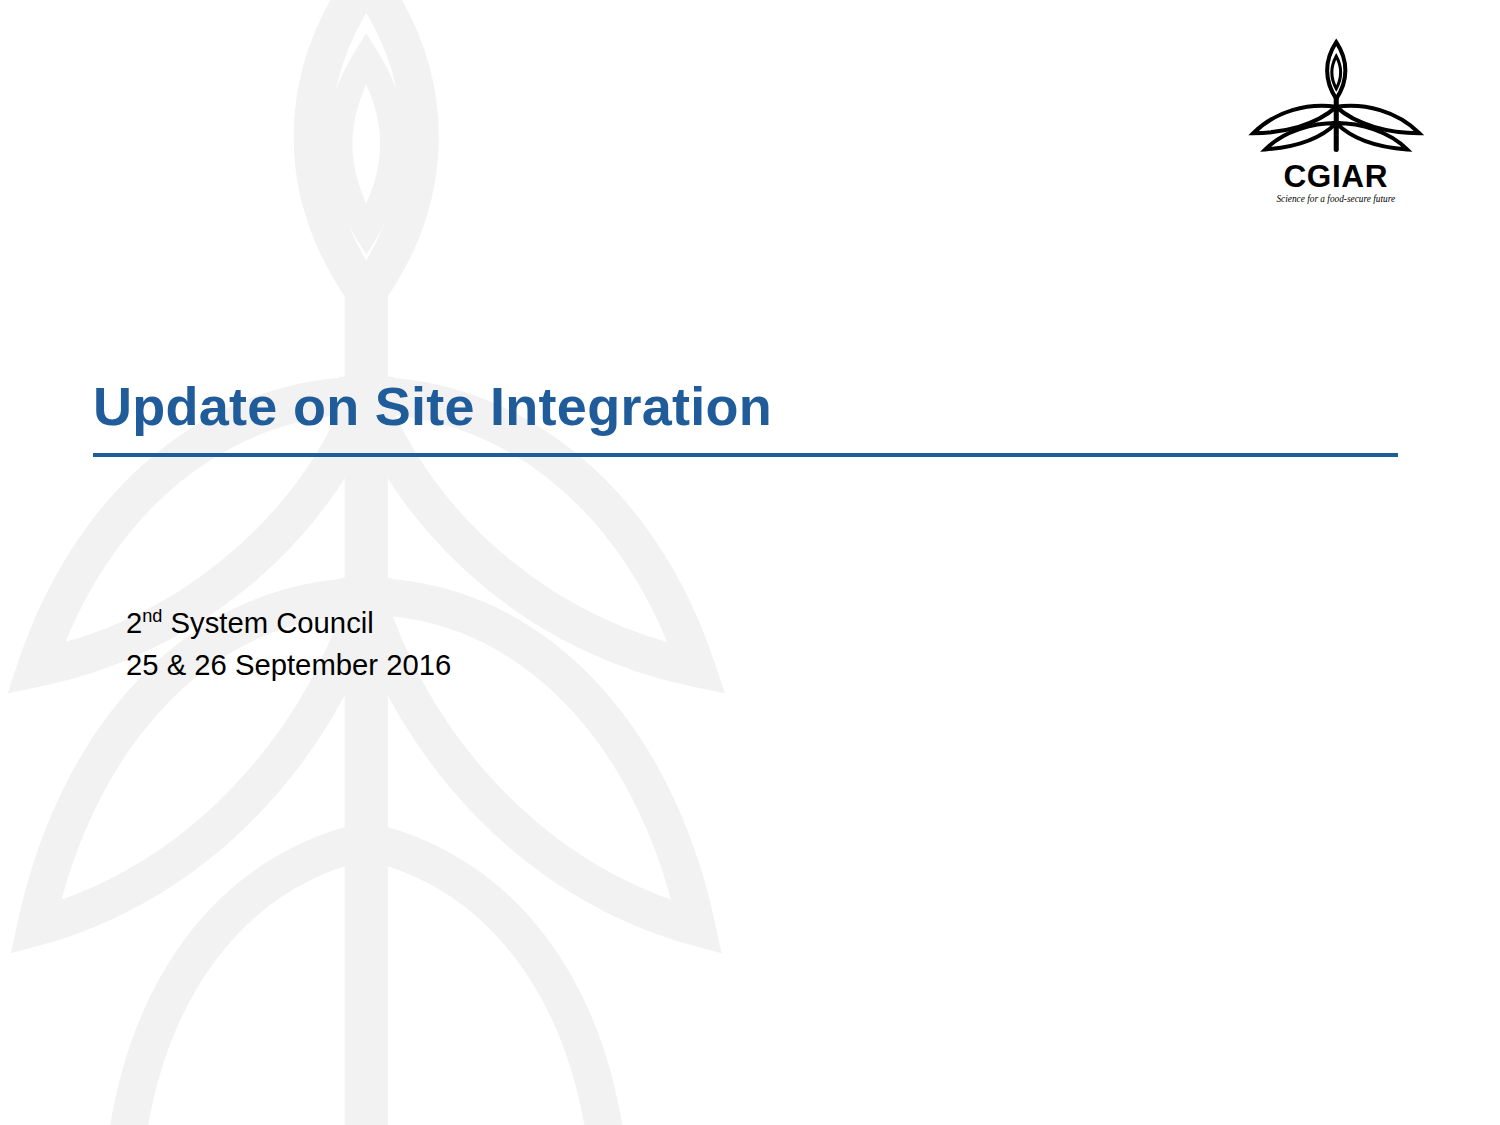CGIAR
Science for a food-secure future
Update on Site Integration
2nd System Council
25 & 26 September 2016